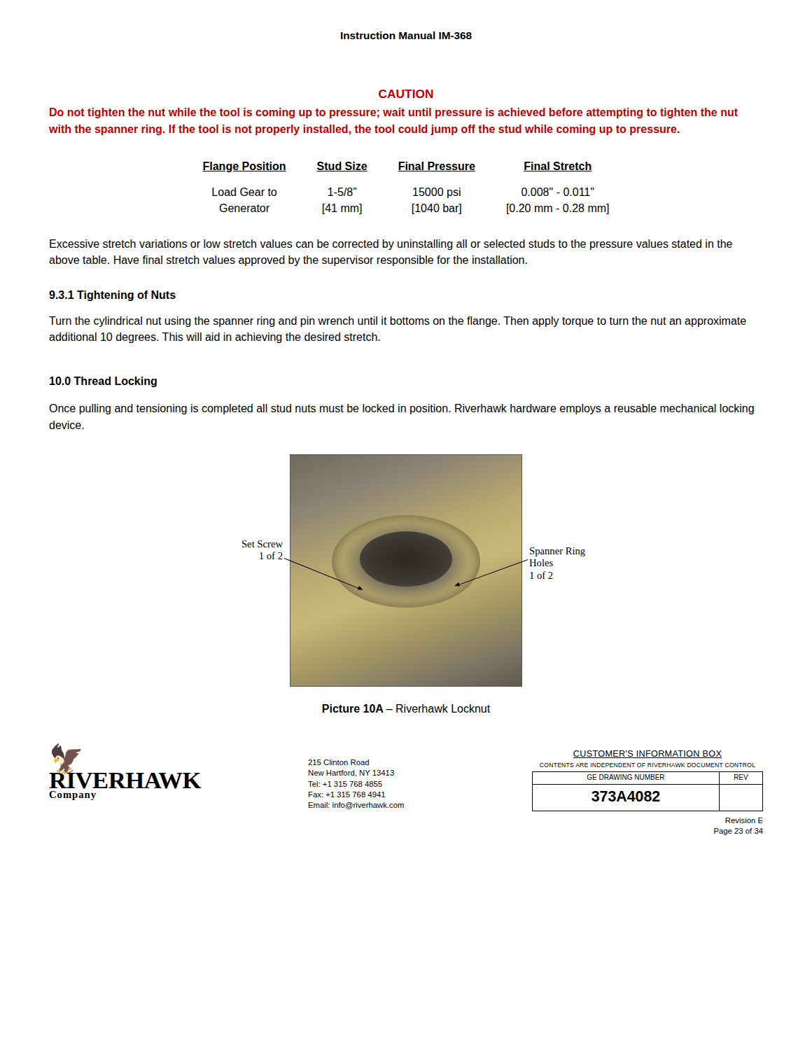Instruction Manual IM-368
CAUTION
Do not tighten the nut while the tool is coming up to pressure; wait until pressure is achieved before attempting to tighten the nut with the spanner ring. If the tool is not properly installed, the tool could jump off the stud while coming up to pressure.
| Flange Position | Stud Size | Final Pressure | Final Stretch |
| --- | --- | --- | --- |
| Load Gear to | 1-5/8” | 15000 psi | 0.008" - 0.011" |
| Generator | [41 mm] | [1040 bar] | [0.20 mm - 0.28 mm] |
Excessive stretch variations or low stretch values can be corrected by uninstalling all or selected studs to the pressure values stated in the above table. Have final stretch values approved by the supervisor responsible for the installation.
9.3.1 Tightening of Nuts
Turn the cylindrical nut using the spanner ring and pin wrench until it bottoms on the flange. Then apply torque to turn the nut an approximate additional 10 degrees. This will aid in achieving the desired stretch.
10.0 Thread Locking
Once pulling and tensioning is completed all stud nuts must be locked in position. Riverhawk hardware employs a reusable mechanical locking device.
Set Screw
1 of 2
Spanner Ring
Holes
1 of 2
Picture 10A – Riverhawk Locknut
🦅
RIVERHAWKCompany
215 Clinton Road
New Hartford, NY 13413
Tel: +1 315 768 4855
Fax: +1 315 768 4941
Email: info@riverhawk.com
CUSTOMER'S INFORMATION BOX
CONTENTS ARE INDEPENDENT OF RIVERHAWK DOCUMENT CONTROL
| GE DRAWING NUMBER | REV |
| 373A4082 | |
Revision E
Page 23 of 34